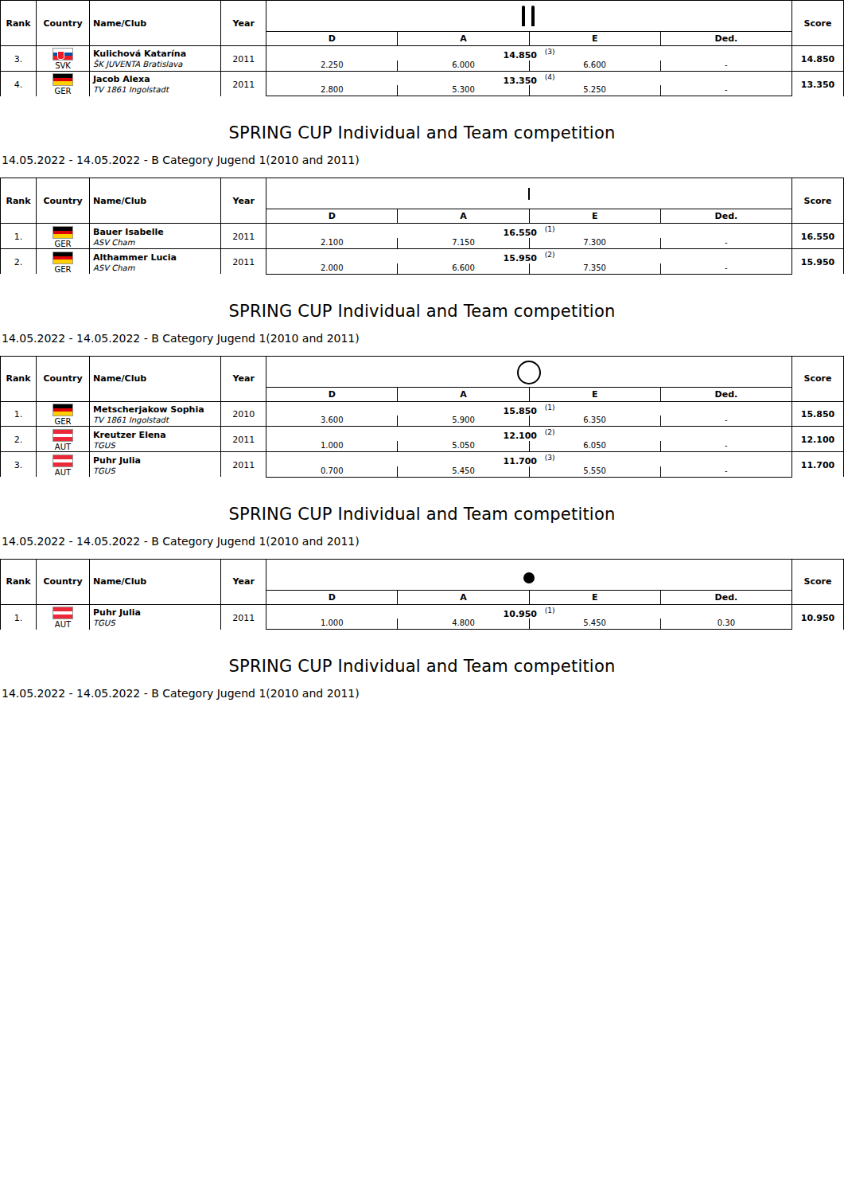| Rank | Country | Name/Club | Year | | Score |
| --- | --- | --- | --- | --- | --- |
| D | A | E | Ded. |
| 3. | SVK | Kulichová Katarína ŠK JUVENTA Bratislava | 2011 | 14.850 (3) | 14.850 |
| 2.250 | 6.000 | 6.600 | - |
| 4. | GER | Jacob Alexa TV 1861 Ingolstadt | 2011 | 13.350 (4) | 13.350 |
| 2.800 | 5.300 | 5.250 | - |
SPRING CUP Individual and Team competition
14.05.2022 - 14.05.2022 - B Category Jugend 1(2010 and 2011)
| Rank | Country | Name/Club | Year | | Score |
| --- | --- | --- | --- | --- | --- |
| D | A | E | Ded. |
| 1. | GER | Bauer Isabelle ASV Cham | 2011 | 16.550 (1) | 16.550 |
| 2.100 | 7.150 | 7.300 | - |
| 2. | GER | Althammer Lucia ASV Cham | 2011 | 15.950 (2) | 15.950 |
| 2.000 | 6.600 | 7.350 | - |
SPRING CUP Individual and Team competition
14.05.2022 - 14.05.2022 - B Category Jugend 1(2010 and 2011)
| Rank | Country | Name/Club | Year | | Score |
| --- | --- | --- | --- | --- | --- |
| D | A | E | Ded. |
| 1. | GER | Metscherjakow Sophia TV 1861 Ingolstadt | 2010 | 15.850 (1) | 15.850 |
| 3.600 | 5.900 | 6.350 | - |
| 2. | AUT | Kreutzer Elena TGUS | 2011 | 12.100 (2) | 12.100 |
| 1.000 | 5.050 | 6.050 | - |
| 3. | AUT | Puhr Julia TGUS | 2011 | 11.700 (3) | 11.700 |
| 0.700 | 5.450 | 5.550 | - |
SPRING CUP Individual and Team competition
14.05.2022 - 14.05.2022 - B Category Jugend 1(2010 and 2011)
| Rank | Country | Name/Club | Year | | Score |
| --- | --- | --- | --- | --- | --- |
| D | A | E | Ded. |
| 1. | AUT | Puhr Julia TGUS | 2011 | 10.950 (1) | 10.950 |
| 1.000 | 4.800 | 5.450 | 0.30 |
SPRING CUP Individual and Team competition
14.05.2022 - 14.05.2022 - B Category Jugend 1(2010 and 2011)